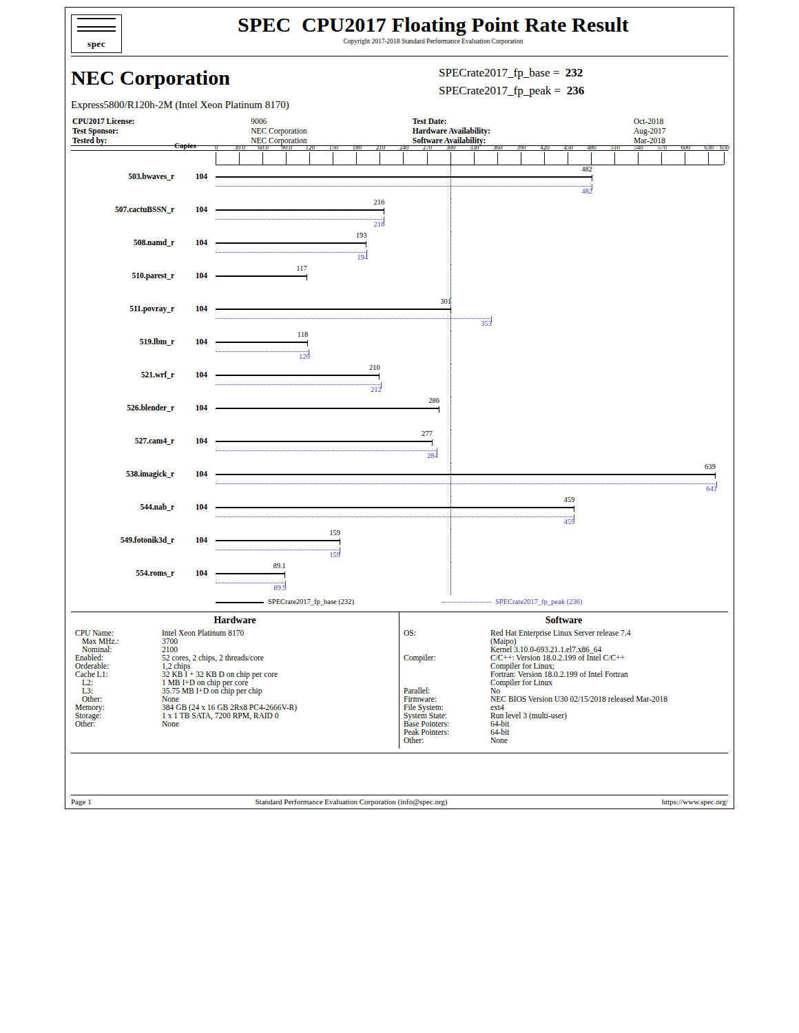spec
SPEC CPU2017 Floating Point Rate Result
Copyright 2017-2018 Standard Performance Evaluation Corporation
NEC Corporation
Express5800/R120h-2M (Intel Xeon Platinum 8170)
SPECrate2017_fp_base = 232
SPECrate2017_fp_peak = 236
| CPU2017 License: | 9006 | Test Date: | Oct-2018 |
| Test Sponsor: | NEC Corporation | Hardware Availability: | Aug-2017 |
| Tested by: | NEC Corporation | Software Availability: | Mar-2018 |
Copies
0
30.0
60.0
90.0
120
150
180
210
240
270
300
330
360
390
420
450
480
510
540
570
600
630
650
503.bwaves_r
104
482
482
507.cactuBSSN_r
104
216
216
508.namd_r
104
193
194
510.parest_r
104
117
511.povray_r
104
301
353
519.lbm_r
104
118
120
521.wrf_r
104
210
212
526.blender_r
104
286
527.cam4_r
104
277
284
538.imagick_r
104
639
641
544.nab_r
104
459
459
549.fotonik3d_r
104
159
159
554.roms_r
104
89.1
89.9
SPECrate2017_fp_base (232)
SPECrate2017_fp_peak (236)
Hardware
CPU Name:
Intel Xeon Platinum 8170
Max MHz.:
3700
Nominal:
2100
Enabled:
52 cores, 2 chips, 2 threads/core
Orderable:
1,2 chips
Cache L1:
32 KB I + 32 KB D on chip per core
L2:
1 MB I+D on chip per core
L3:
35.75 MB I+D on chip per chip
Other:
None
Memory:
384 GB (24 x 16 GB 2Rx8 PC4-2666V-R)
Storage:
1 x 1 TB SATA, 7200 RPM, RAID 0
Other:
None
Software
OS:
Red Hat Enterprise Linux Server release 7.4
(Maipo)
Kernel 3.10.0-693.21.1.el7.x86_64
Compiler:
C/C++: Version 18.0.2.199 of Intel C/C++
Compiler for Linux;
Fortran: Version 18.0.2.199 of Intel Fortran
Compiler for Linux
Parallel:
No
Firmware:
NEC BIOS Version U30 02/15/2018 released Mar-2018
File System:
ext4
System State:
Run level 3 (multi-user)
Base Pointers:
64-bit
Peak Pointers:
64-bit
Other:
None
Page 1
Standard Performance Evaluation Corporation (info@spec.org)
https://www.spec.org/